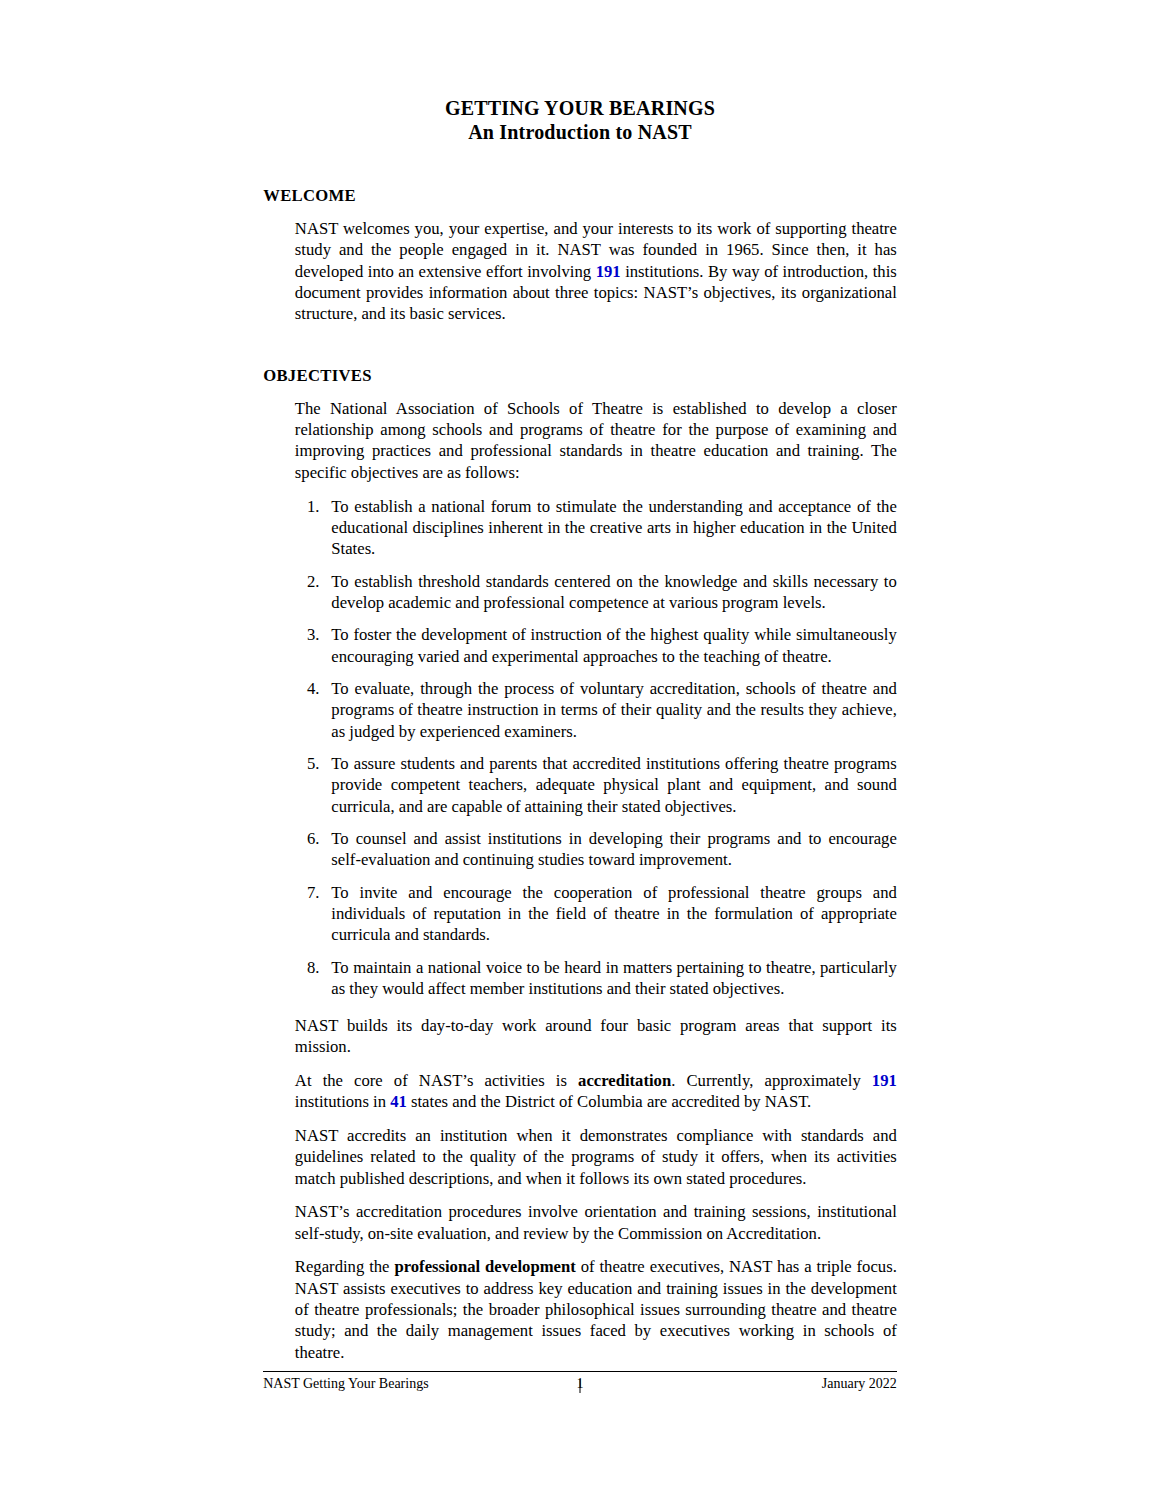GETTING YOUR BEARINGSAn Introduction to NAST
WELCOME
NAST welcomes you, your expertise, and your interests to its work of supporting theatre study and the people engaged in it. NAST was founded in 1965. Since then, it has developed into an extensive effort involving 191 institutions. By way of introduction, this document provides information about three topics: NAST’s objectives, its organizational structure, and its basic services.
OBJECTIVES
The National Association of Schools of Theatre is established to develop a closer relationship among schools and programs of theatre for the purpose of examining and improving practices and professional standards in theatre education and training. The specific objectives are as follows:
To establish a national forum to stimulate the understanding and acceptance of the educational disciplines inherent in the creative arts in higher education in the United States.
To establish threshold standards centered on the knowledge and skills necessary to develop academic and professional competence at various program levels.
To foster the development of instruction of the highest quality while simultaneously encouraging varied and experimental approaches to the teaching of theatre.
To evaluate, through the process of voluntary accreditation, schools of theatre and programs of theatre instruction in terms of their quality and the results they achieve, as judged by experienced examiners.
To assure students and parents that accredited institutions offering theatre programs provide competent teachers, adequate physical plant and equipment, and sound curricula, and are capable of attaining their stated objectives.
To counsel and assist institutions in developing their programs and to encourage self-evaluation and continuing studies toward improvement.
To invite and encourage the cooperation of professional theatre groups and individuals of reputation in the field of theatre in the formulation of appropriate curricula and standards.
To maintain a national voice to be heard in matters pertaining to theatre, particularly as they would affect member institutions and their stated objectives.
NAST builds its day-to-day work around four basic program areas that support its mission.
At the core of NAST’s activities is accreditation. Currently, approximately 191 institutions in 41 states and the District of Columbia are accredited by NAST.
NAST accredits an institution when it demonstrates compliance with standards and guidelines related to the quality of the programs of study it offers, when its activities match published descriptions, and when it follows its own stated procedures.
NAST’s accreditation procedures involve orientation and training sessions, institutional self-study, on-site evaluation, and review by the Commission on Accreditation.
Regarding the professional development of theatre executives, NAST has a triple focus. NAST assists executives to address key education and training issues in the development of theatre professionals; the broader philosophical issues surrounding theatre and theatre study; and the daily management issues faced by executives working in schools of theatre.
NAST Getting Your Bearings 1 January 2022